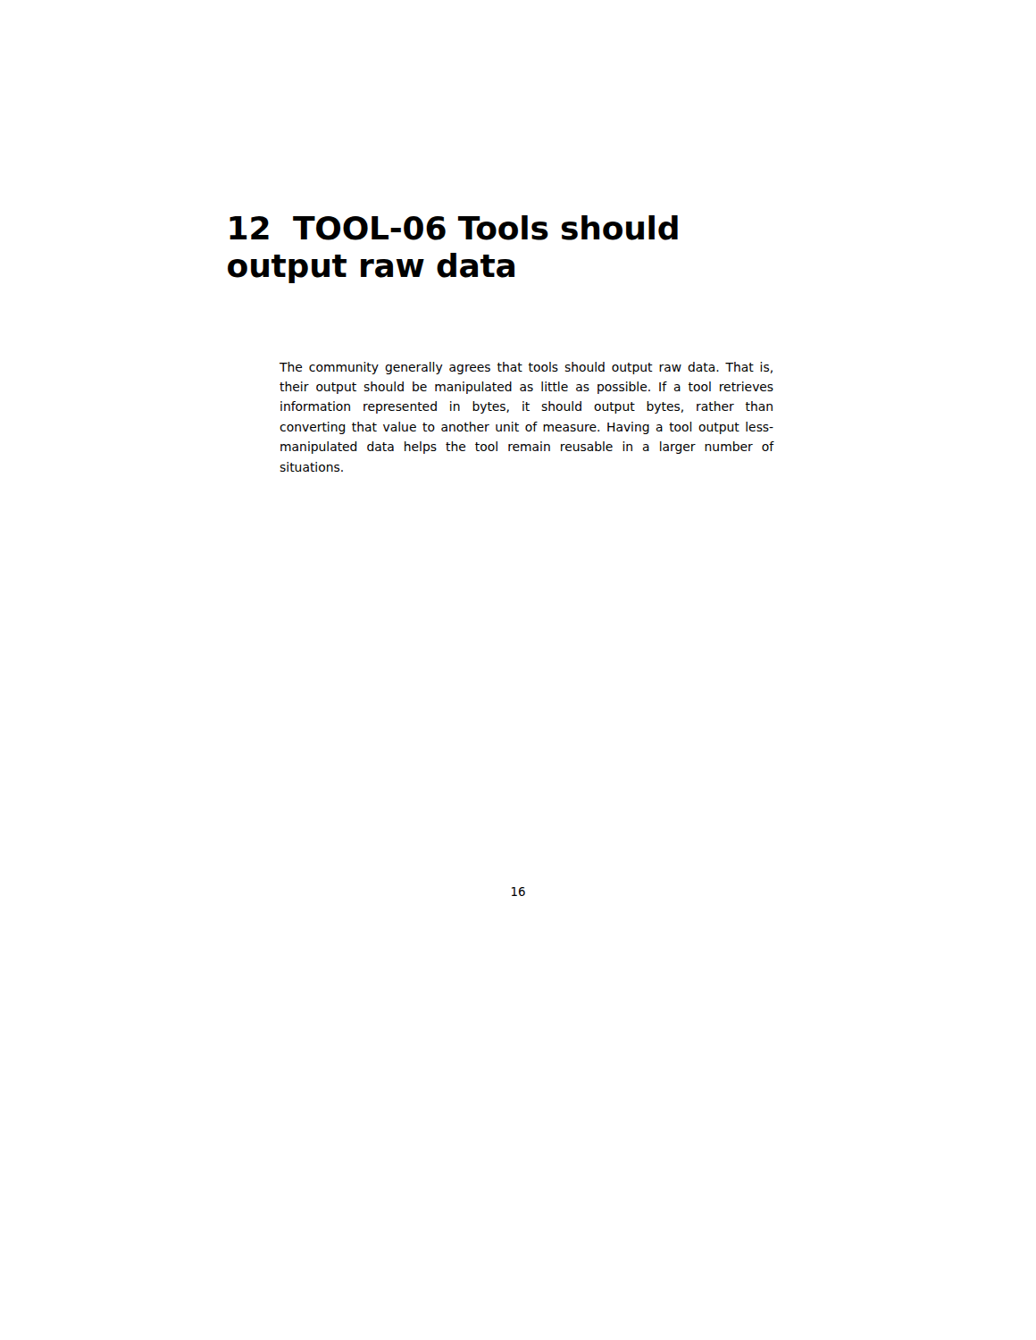12 TOOL-06 Tools should output raw data
The community generally agrees that tools should output raw data. That is, their output should be manipulated as little as possible. If a tool retrieves information represented in bytes, it should output bytes, rather than converting that value to another unit of measure. Having a tool output less-manipulated data helps the tool remain reusable in a larger number of situations.
16